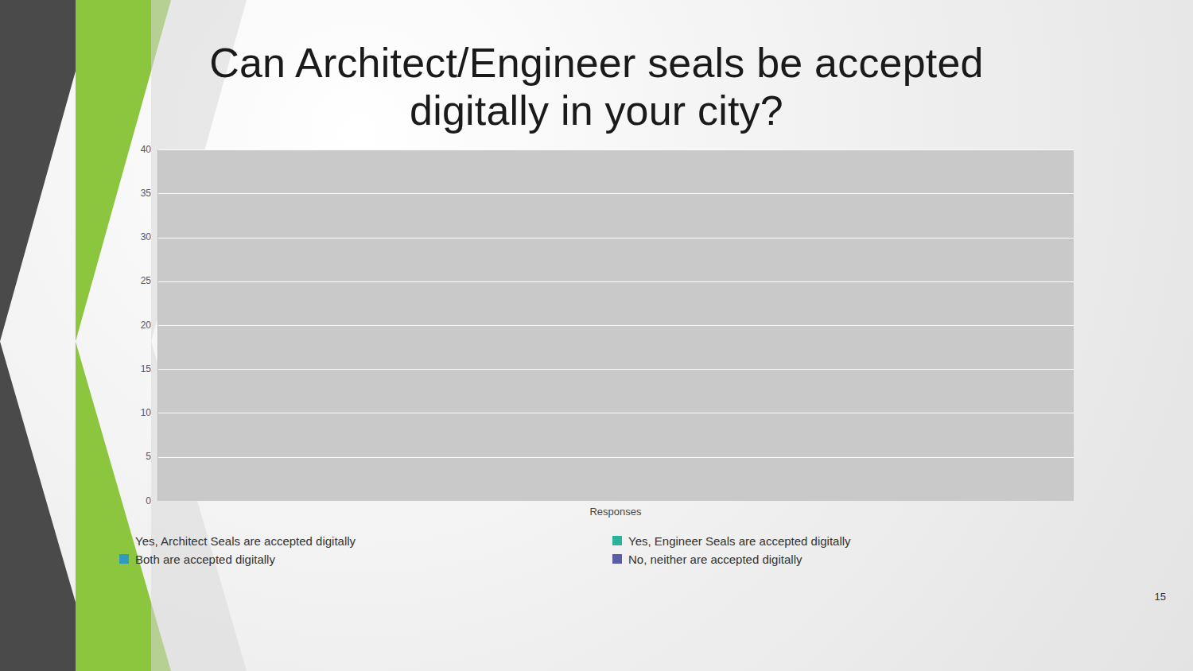Can Architect/Engineer seals be accepted digitally in your city?
40 35 30 25 20 15 10 5 0
Responses
Yes, Architect Seals are accepted digitally
Yes, Engineer Seals are accepted digitally
Both are accepted digitally
No, neither are accepted digitally
15